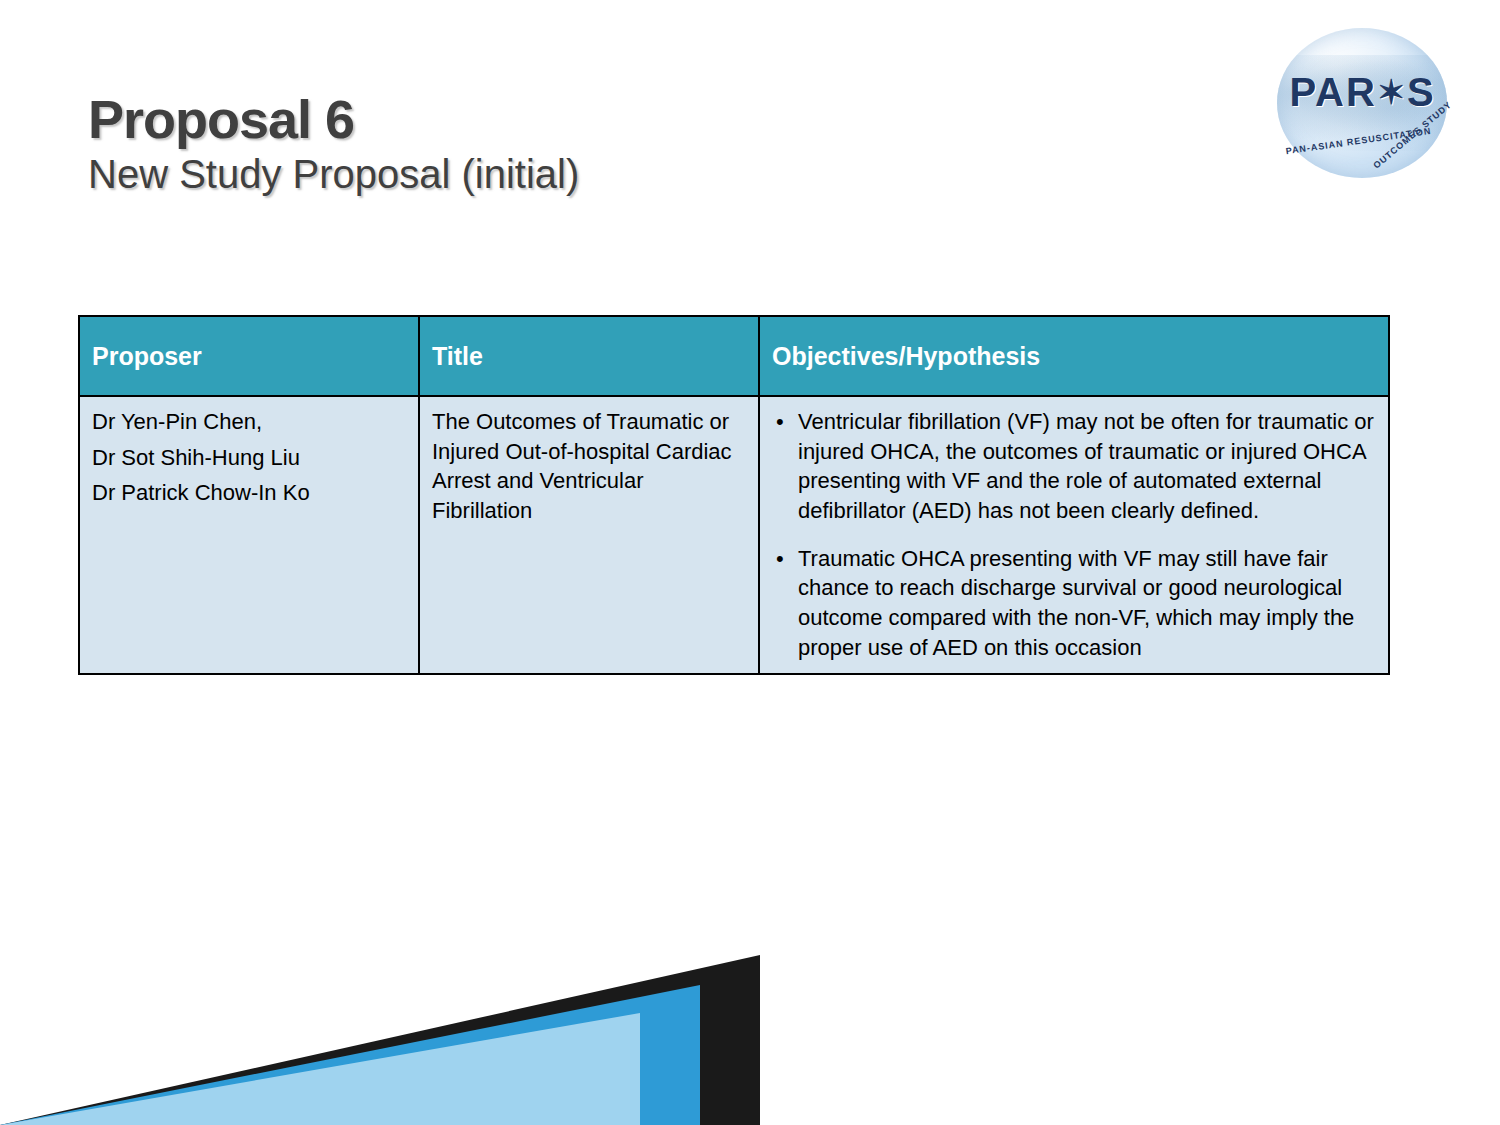Proposal 6
New Study Proposal (initial)
PAR✶S
PAN-ASIAN RESUSCITATION OUTCOMES STUDY
| Proposer | Title | Objectives/Hypothesis |
| --- | --- | --- |
| Dr Yen-Pin Chen, Dr Sot Shih-Hung Liu Dr Patrick Chow-In Ko | The Outcomes of Traumatic or Injured Out-of-hospital Cardiac Arrest and Ventricular Fibrillation | Ventricular fibrillation (VF) may not be often for traumatic or injured OHCA, the outcomes of traumatic or injured OHCA presenting with VF and the role of automated external defibrillator (AED) has not been clearly defined. Traumatic OHCA presenting with VF may still have fair chance to reach discharge survival or good neurological outcome compared with the non-VF, which may imply the proper use of AED on this occasion |